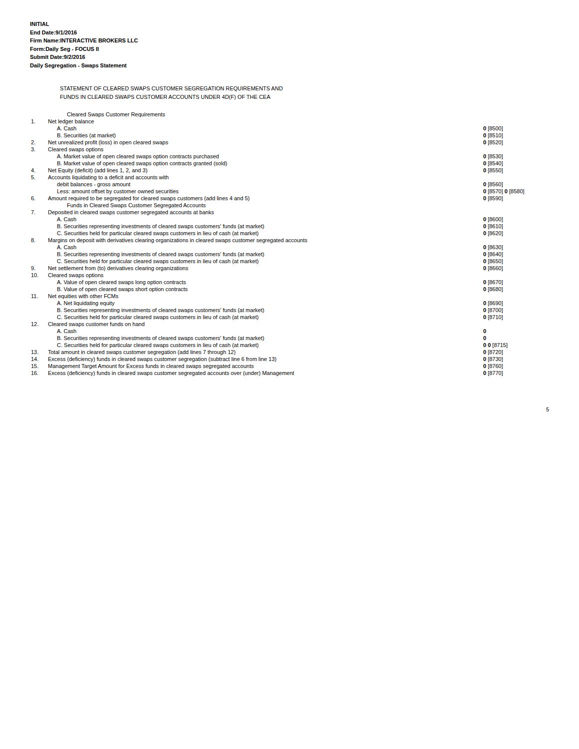INITIAL
End Date:9/1/2016
Firm Name:INTERACTIVE BROKERS LLC
Form:Daily Seg - FOCUS II
Submit Date:9/2/2016
Daily Segregation - Swaps Statement
STATEMENT OF CLEARED SWAPS CUSTOMER SEGREGATION REQUIREMENTS AND
FUNDS IN CLEARED SWAPS CUSTOMER ACCOUNTS UNDER 4D(F) OF THE CEA
| | Cleared Swaps Customer Requirements | |
| 1. | Net ledger balance | |
| | A. Cash | 0 [8500] |
| | B. Securities (at market) | 0 [8510] |
| 2. | Net unrealized profit (loss) in open cleared swaps | 0 [8520] |
| 3. | Cleared swaps options | |
| | A. Market value of open cleared swaps option contracts purchased | 0 [8530] |
| | B. Market value of open cleared swaps option contracts granted (sold) | 0 [8540] |
| 4. | Net Equity (deficit) (add lines 1, 2, and 3) | 0 [8550] |
| 5. | Accounts liquidating to a deficit and accounts with | |
| | debit balances - gross amount | 0 [8560] |
| | Less: amount offset by customer owned securities | 0 [8570] 0 [8580] |
| 6. | Amount required to be segregated for cleared swaps customers (add lines 4 and 5) | 0 [8590] |
| | Funds in Cleared Swaps Customer Segregated Accounts | |
| 7. | Deposited in cleared swaps customer segregated accounts at banks | |
| | A. Cash | 0 [8600] |
| | B. Securities representing investments of cleared swaps customers' funds (at market) | 0 [8610] |
| | C. Securities held for particular cleared swaps customers in lieu of cash (at market) | 0 [8620] |
| 8. | Margins on deposit with derivatives clearing organizations in cleared swaps customer segregated accounts | |
| | A. Cash | 0 [8630] |
| | B. Securities representing investments of cleared swaps customers' funds (at market) | 0 [8640] |
| | C. Securities held for particular cleared swaps customers in lieu of cash (at market) | 0 [8650] |
| 9. | Net settlement from (to) derivatives clearing organizations | 0 [8660] |
| 10. | Cleared swaps options | |
| | A. Value of open cleared swaps long option contracts | 0 [8670] |
| | B. Value of open cleared swaps short option contracts | 0 [8680] |
| 11. | Net equities with other FCMs | |
| | A. Net liquidating equity | 0 [8690] |
| | B. Securities representing investments of cleared swaps customers' funds (at market) | 0 [8700] |
| | C. Securities held for particular cleared swaps customers in lieu of cash (at market) | 0 [8710] |
| 12. | Cleared swaps customer funds on hand | |
| | A. Cash | 0 |
| | B. Securities representing investments of cleared swaps customers' funds (at market) | 0 |
| | C. Securities held for particular cleared swaps customers in lieu of cash (at market) | 0 0 [8715] |
| 13. | Total amount in cleared swaps customer segregation (add lines 7 through 12) | 0 [8720] |
| 14. | Excess (deficiency) funds in cleared swaps customer segregation (subtract line 6 from line 13) | 0 [8730] |
| 15. | Management Target Amount for Excess funds in cleared swaps segregated accounts | 0 [8760] |
| 16. | Excess (deficiency) funds in cleared swaps customer segregated accounts over (under) Management | 0 [8770] |
5